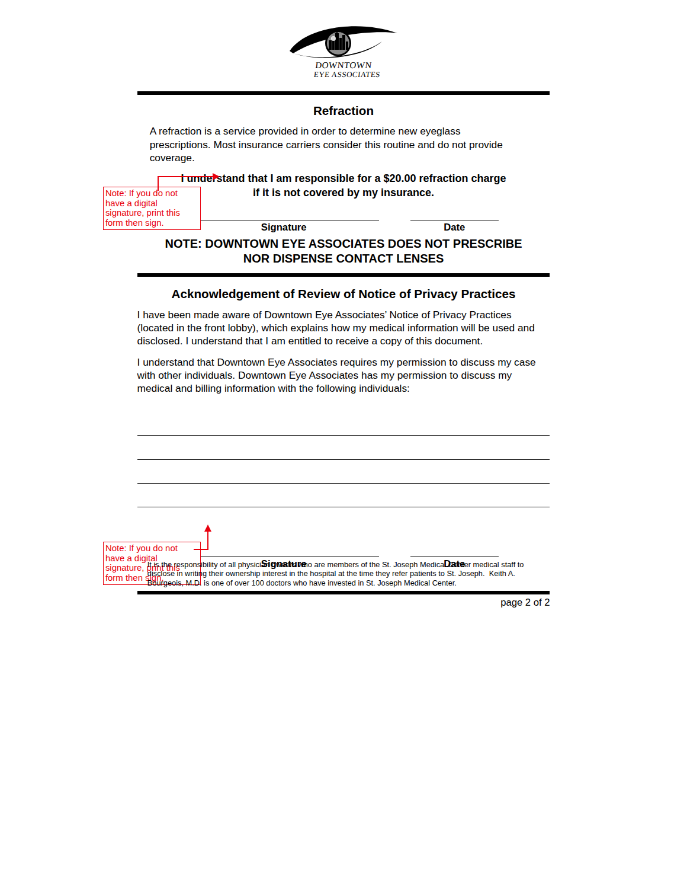DOWNTOWN EYE ASSOCIATES
Refraction
A refraction is a service provided in order to determine new eyeglass prescriptions. Most insurance carriers consider this routine and do not provide coverage.
I understand that I am responsible for a $20.00 refraction charge
if it is not covered by my insurance.
Signature
Date
NOTE: DOWNTOWN EYE ASSOCIATES DOES NOT PRESCRIBE
NOR DISPENSE CONTACT LENSES
Acknowledgement of Review of Notice of Privacy Practices
I have been made aware of Downtown Eye Associates’ Notice of Privacy Practices (located in the front lobby), which explains how my medical information will be used and disclosed. I understand that I am entitled to receive a copy of this document.
I understand that Downtown Eye Associates requires my permission to discuss my case with other individuals. Downtown Eye Associates has my permission to discuss my medical and billing information with the following individuals:
Signature
Date
Note: If you do not have a digital signature, print this form then sign.
Note: If you do not have a digital signature, print this form then sign.
It is the responsibility of all physician owners who are members of the St. Joseph Medical Center medical staff to disclose in writing their ownership interest in the hospital at the time they refer patients to St. Joseph. Keith A. Bourgeois, M.D. is one of over 100 doctors who have invested in St. Joseph Medical Center.
page 2 of 2